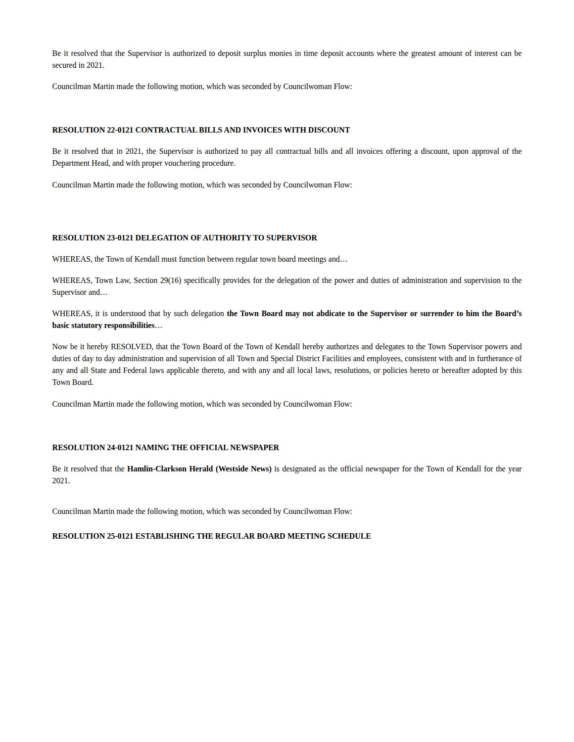Be it resolved that the Supervisor is authorized to deposit surplus monies in time deposit accounts where the greatest amount of interest can be secured in 2021.
Councilman Martin made the following motion, which was seconded by Councilwoman Flow:
RESOLUTION 22-0121 CONTRACTUAL BILLS AND INVOICES WITH DISCOUNT
Be it resolved that in 2021, the Supervisor is authorized to pay all contractual bills and all invoices offering a discount, upon approval of the Department Head, and with proper vouchering procedure.
Councilman Martin made the following motion, which was seconded by Councilwoman Flow:
RESOLUTION 23-0121 DELEGATION OF AUTHORITY TO SUPERVISOR
WHEREAS, the Town of Kendall must function between regular town board meetings and…
WHEREAS, Town Law, Section 29(16) specifically provides for the delegation of the power and duties of administration and supervision to the Supervisor and…
WHEREAS, it is understood that by such delegation the Town Board may not abdicate to the Supervisor or surrender to him the Board’s basic statutory responsibilities…
Now be it hereby RESOLVED, that the Town Board of the Town of Kendall hereby authorizes and delegates to the Town Supervisor powers and duties of day to day administration and supervision of all Town and Special District Facilities and employees, consistent with and in furtherance of any and all State and Federal laws applicable thereto, and with any and all local laws, resolutions, or policies hereto or hereafter adopted by this Town Board.
Councilman Martin made the following motion, which was seconded by Councilwoman Flow:
RESOLUTION 24-0121 NAMING THE OFFICIAL NEWSPAPER
Be it resolved that the Hamlin-Clarkson Herald (Westside News) is designated as the official newspaper for the Town of Kendall for the year 2021.
Councilman Martin made the following motion, which was seconded by Councilwoman Flow:
RESOLUTION 25-0121 ESTABLISHING THE REGULAR BOARD MEETING SCHEDULE